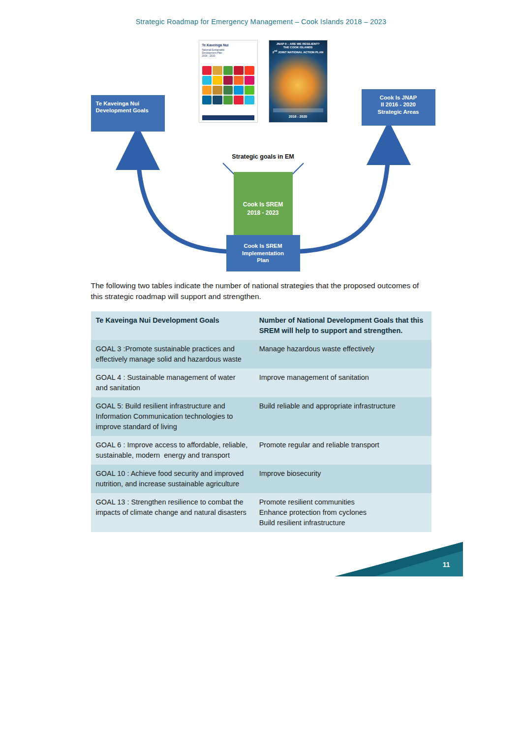Strategic Roadmap for Emergency Management – Cook Islands 2018 – 2023
Te Kaveinga Nui
National Sustainable
Development Plan
2016 - 2020
JNAP II – ARE WE RESILIENT?
THE COOK ISLANDS
2nd JOINT NATIONAL ACTION PLAN
2016 - 2020
Te Kaveinga Nui
Development Goals
Cook Is JNAP
II 2016 - 2020
Strategic Areas
Strategic goals in EM
Cook Is SREM
2018 - 2023
Cook Is SREM
Implementation
Plan
The following two tables indicate the number of national strategies that the proposed outcomes of this strategic roadmap will support and strengthen.
| Te Kaveinga Nui Development Goals | Number of National Development Goals that this SREM will help to support and strengthen. |
| --- | --- |
| GOAL 3 :Promote sustainable practices and effectively manage solid and hazardous waste | Manage hazardous waste effectively |
| GOAL 4 : Sustainable management of water and sanitation | Improve management of sanitation |
| GOAL 5: Build resilient infrastructure and Information Communication technologies to improve standard of living | Build reliable and appropriate infrastructure |
| GOAL 6 : Improve access to affordable, reliable, sustainable, modern energy and transport | Promote regular and reliable transport |
| GOAL 10 : Achieve food security and improved nutrition, and increase sustainable agriculture | Improve biosecurity |
| GOAL 13 : Strengthen resilience to combat the impacts of climate change and natural disasters | Promote resilient communities Enhance protection from cyclones Build resilient infrastructure |
11